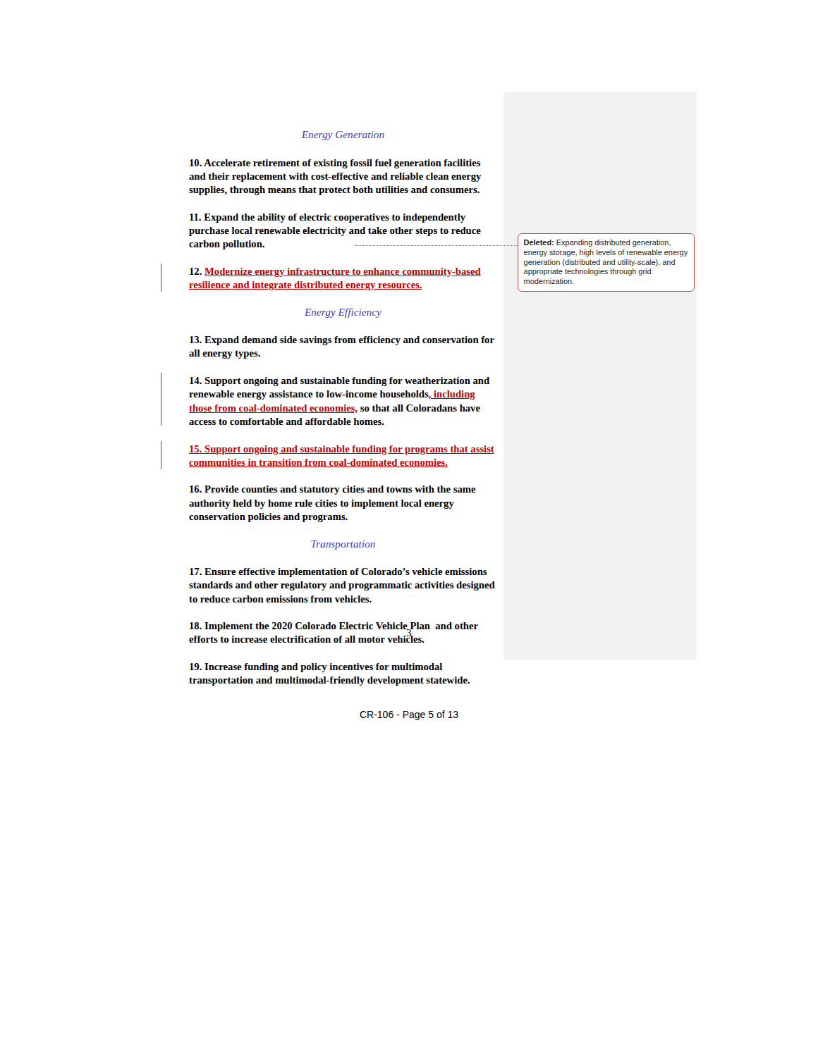Energy Generation
10. Accelerate retirement of existing fossil fuel generation facilities and their replacement with cost-effective and reliable clean energy supplies, through means that protect both utilities and consumers.
11. Expand the ability of electric cooperatives to independently purchase local renewable electricity and take other steps to reduce carbon pollution.
12. Modernize energy infrastructure to enhance community-based resilience and integrate distributed energy resources.
Energy Efficiency
13. Expand demand side savings from efficiency and conservation for all energy types.
14. Support ongoing and sustainable funding for weatherization and renewable energy assistance to low-income households, including those from coal-dominated economies, so that all Coloradans have access to comfortable and affordable homes.
15. Support ongoing and sustainable funding for programs that assist communities in transition from coal-dominated economies.
16. Provide counties and statutory cities and towns with the same authority held by home rule cities to implement local energy conservation policies and programs.
Transportation
17. Ensure effective implementation of Colorado’s vehicle emissions standards and other regulatory and programmatic activities designed to reduce carbon emissions from vehicles.
18. Implement the 2020 Colorado Electric Vehicle Plan and other efforts to increase electrification of all motor vehicles.
19. Increase funding and policy incentives for multimodal transportation and multimodal-friendly development statewide.
Deleted: Expanding distributed generation, energy storage, high levels of renewable energy generation (distributed and utility-scale), and appropriate technologies through grid modernization.
3
CR-106 - Page 5 of 13